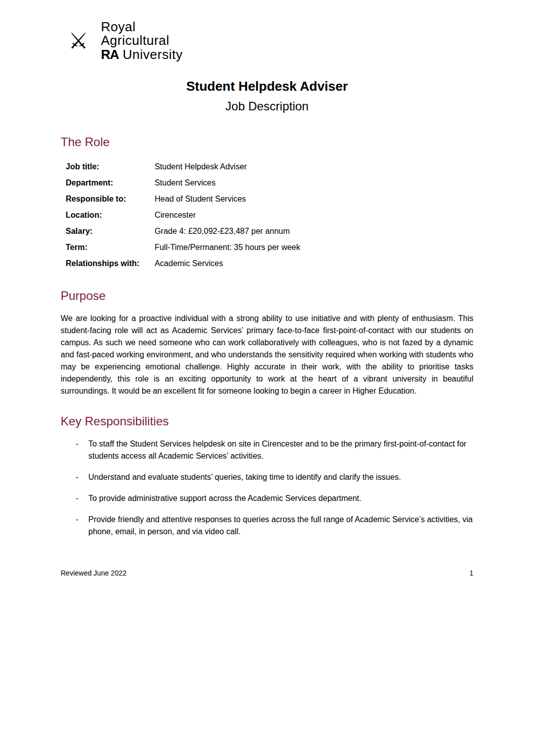⚔
Royal
Agricultural
RA University
Student Helpdesk Adviser
Job Description
The Role
| Job title: | Student Helpdesk Adviser |
| Department: | Student Services |
| Responsible to: | Head of Student Services |
| Location: | Cirencester |
| Salary: | Grade 4: £20,092-£23,487 per annum |
| Term: | Full-Time/Permanent: 35 hours per week |
| Relationships with: | Academic Services |
Purpose
We are looking for a proactive individual with a strong ability to use initiative and with plenty of enthusiasm. This student-facing role will act as Academic Services’ primary face-to-face first-point-of-contact with our students on campus. As such we need someone who can work collaboratively with colleagues, who is not fazed by a dynamic and fast-paced working environment, and who understands the sensitivity required when working with students who may be experiencing emotional challenge. Highly accurate in their work, with the ability to prioritise tasks independently, this role is an exciting opportunity to work at the heart of a vibrant university in beautiful surroundings. It would be an excellent fit for someone looking to begin a career in Higher Education.
Key Responsibilities
To staff the Student Services helpdesk on site in Cirencester and to be the primary first-point-of-contact for students access all Academic Services’ activities.
Understand and evaluate students’ queries, taking time to identify and clarify the issues.
To provide administrative support across the Academic Services department.
Provide friendly and attentive responses to queries across the full range of Academic Service’s activities, via phone, email, in person, and via video call.
Reviewed June 2022 1